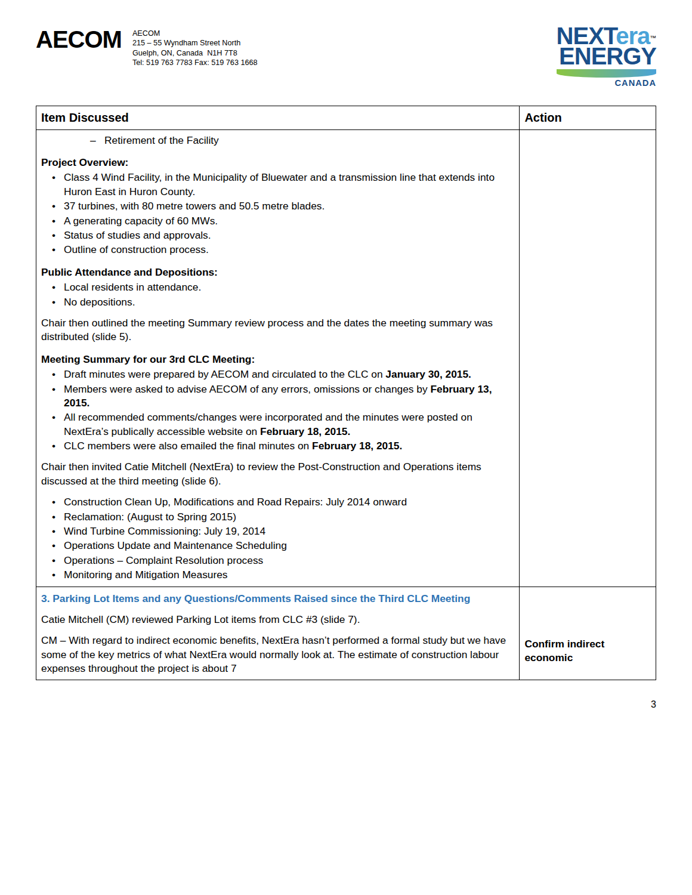AECOM
AECOM
215 – 55 Wyndham Street North
Guelph, ON, Canada N1H 7T8
Tel: 519 763 7783 Fax: 519 763 1668
NEXT era™ ENERGY CANADA
| Item Discussed | Action |
| --- | --- |
| – Retirement of the Facility Project Overview: Class 4 Wind Facility, in the Municipality of Bluewater and a transmission line that extends into Huron East in Huron County. 37 turbines, with 80 metre towers and 50.5 metre blades. A generating capacity of 60 MWs. Status of studies and approvals. Outline of construction process. Public Attendance and Depositions: Local residents in attendance. No depositions. Chair then outlined the meeting Summary review process and the dates the meeting summary was distributed (slide 5). Meeting Summary for our 3rd CLC Meeting: Draft minutes were prepared by AECOM and circulated to the CLC on January 30, 2015. Members were asked to advise AECOM of any errors, omissions or changes by February 13, 2015. All recommended comments/changes were incorporated and the minutes were posted on NextEra’s publically accessible website on February 18, 2015. CLC members were also emailed the final minutes on February 18, 2015. Chair then invited Catie Mitchell (NextEra) to review the Post-Construction and Operations items discussed at the third meeting (slide 6). Construction Clean Up, Modifications and Road Repairs: July 2014 onward Reclamation: (August to Spring 2015) Wind Turbine Commissioning: July 19, 2014 Operations Update and Maintenance Scheduling Operations – Complaint Resolution process Monitoring and Mitigation Measures | |
| 3. Parking Lot Items and any Questions/Comments Raised since the Third CLC Meeting Catie Mitchell (CM) reviewed Parking Lot items from CLC #3 (slide 7). CM – With regard to indirect economic benefits, NextEra hasn’t performed a formal study but we have some of the key metrics of what NextEra would normally look at. The estimate of construction labour expenses throughout the project is about 7 | Confirm indirect economic |
3